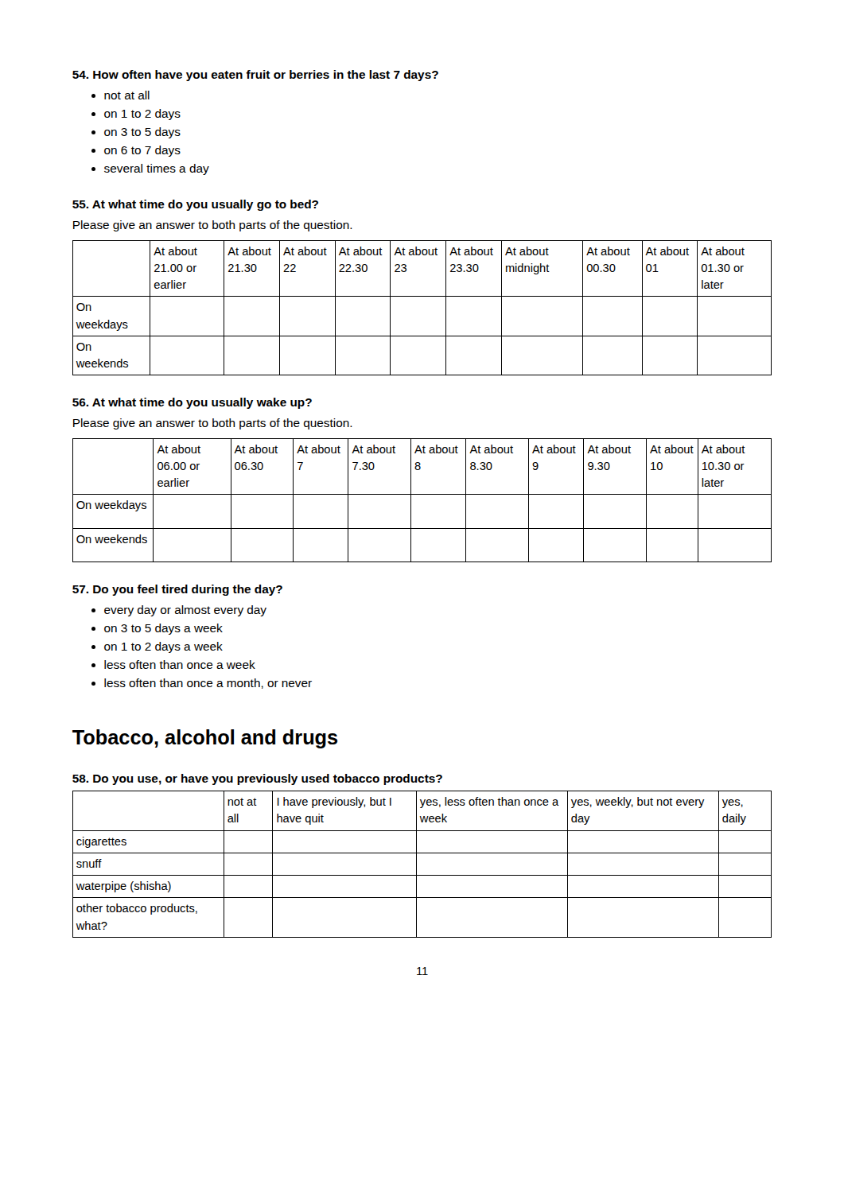54. How often have you eaten fruit or berries in the last 7 days?
not at all
on 1 to 2 days
on 3 to 5 days
on 6 to 7 days
several times a day
55. At what time do you usually go to bed?
Please give an answer to both parts of the question.
| | At about 21.00 or earlier | At about 21.30 | At about 22 | At about 22.30 | At about 23 | At about 23.30 | At about midnight | At about 00.30 | At about 01 | At about 01.30 or later |
| --- | --- | --- | --- | --- | --- | --- | --- | --- | --- | --- |
| On weekdays | | | | | | | | | | |
| On weekends | | | | | | | | | | |
56. At what time do you usually wake up?
Please give an answer to both parts of the question.
| | At about 06.00 or earlier | At about 06.30 | At about 7 | At about 7.30 | At about 8 | At about 8.30 | At about 9 | At about 9.30 | At about 10 | At about 10.30 or later |
| --- | --- | --- | --- | --- | --- | --- | --- | --- | --- | --- |
| On weekdays | | | | | | | | | | |
| On weekends | | | | | | | | | | |
57. Do you feel tired during the day?
every day or almost every day
on 3 to 5 days a week
on 1 to 2 days a week
less often than once a week
less often than once a month, or never
Tobacco, alcohol and drugs
58. Do you use, or have you previously used tobacco products?
| | not at all | I have previously, but I have quit | yes, less often than once a week | yes, weekly, but not every day | yes, daily |
| --- | --- | --- | --- | --- | --- |
| cigarettes | | | | | |
| snuff | | | | | |
| waterpipe (shisha) | | | | | |
| other tobacco products, what? | | | | | |
11